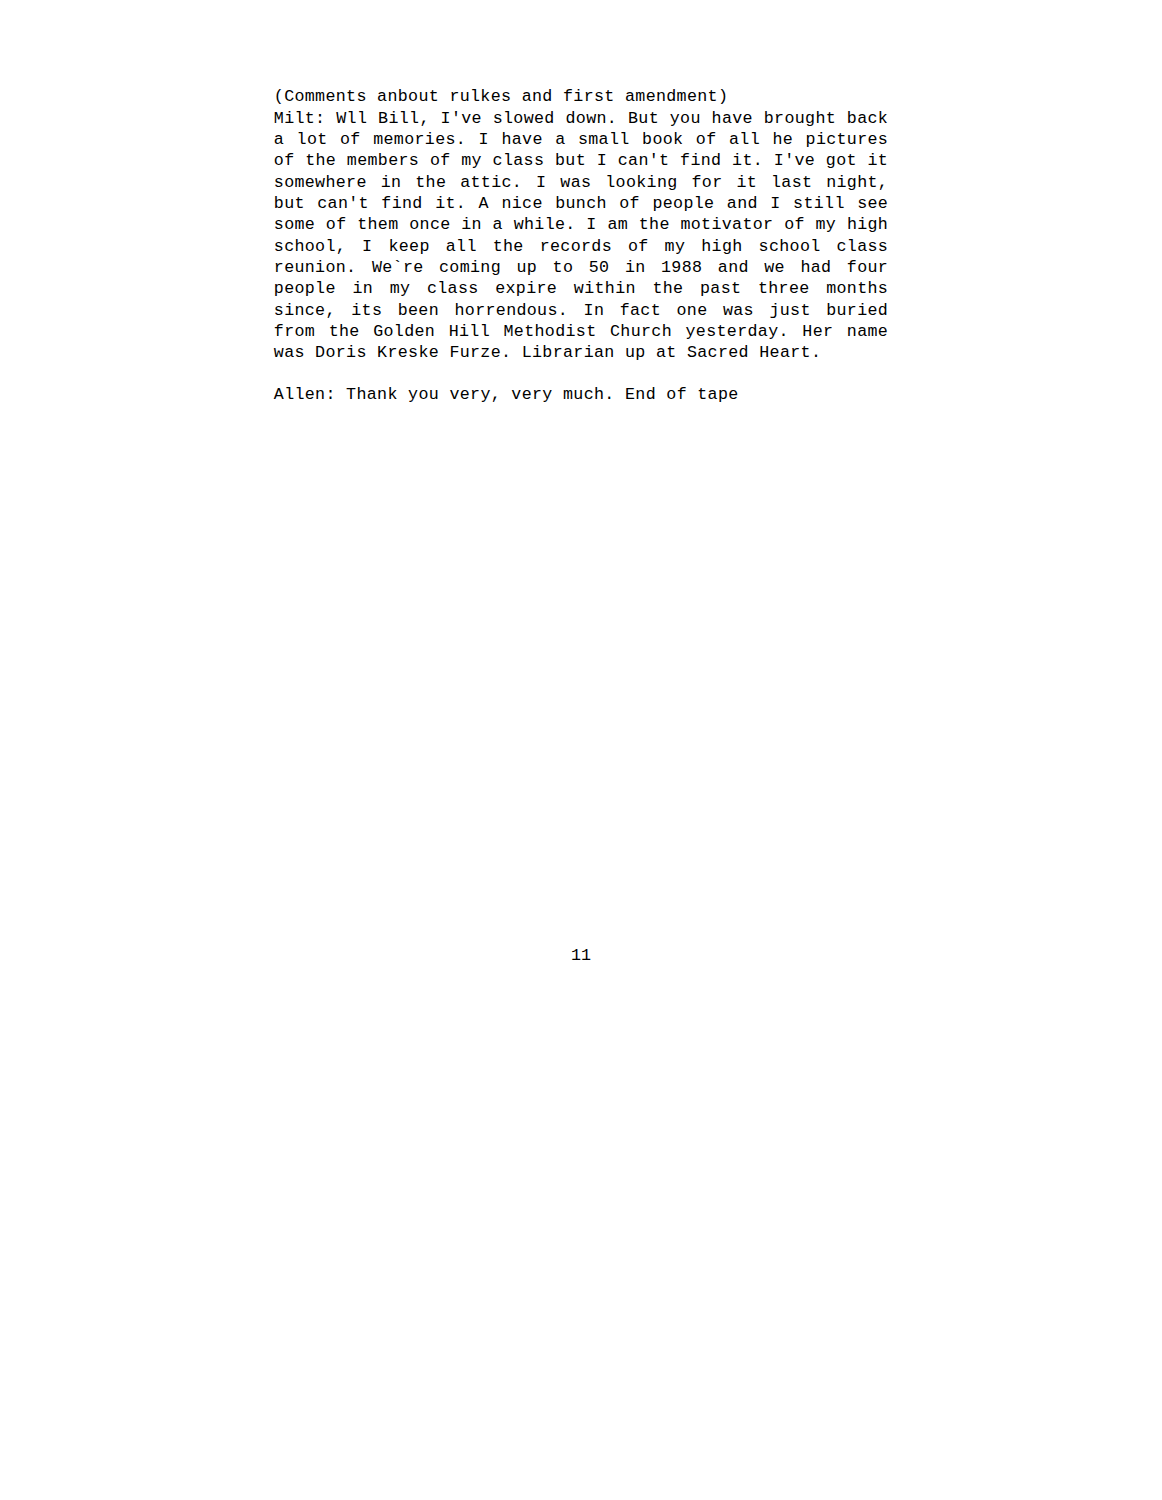(Comments anbout rulkes and first amendment)
Milt: Wll Bill, I've slowed down. But you have brought back a lot of memories. I have a small book of all he pictures of the members of my class but I can't find it. I've got it somewhere in the attic. I was looking for it last night, but can't find it. A nice bunch of people and I still see some of them once in a while. I am the motivator of my high school, I keep all the records of my high school class reunion. We`re coming up to 50 in 1988 and we had four people in my class expire within the past three months since, its been horrendous. In fact one was just buried from the Golden Hill Methodist Church yesterday. Her name was Doris Kreske Furze. Librarian up at Sacred Heart.
Allen: Thank you very, very much. End of tape
11